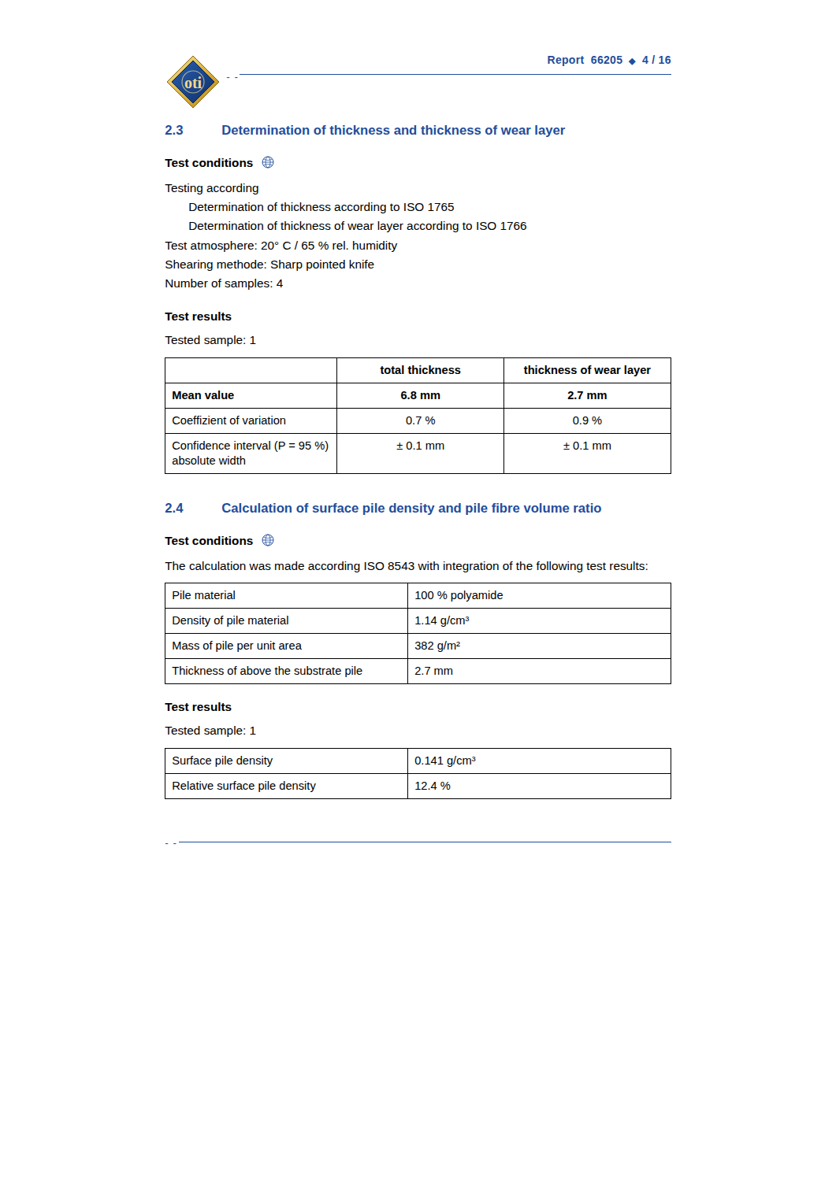oti
- -
Report 66205 ◆ 4 / 16
2.3 Determination of thickness and thickness of wear layer
Test conditions
Testing according
Determination of thickness according to ISO 1765
Determination of thickness of wear layer according to ISO 1766
Test atmosphere: 20° C / 65 % rel. humidity
Shearing methode: Sharp pointed knife
Number of samples: 4
Test results
Tested sample: 1
| | total thickness | thickness of wear layer |
| --- | --- | --- |
| Mean value | 6.8 mm | 2.7 mm |
| Coeffizient of variation | 0.7 % | 0.9 % |
| Confidence interval (P = 95 %) absolute width | ± 0.1 mm | ± 0.1 mm |
2.4 Calculation of surface pile density and pile fibre volume ratio
Test conditions
The calculation was made according ISO 8543 with integration of the following test results:
| Pile material | 100 % polyamide |
| Density of pile material | 1.14 g/cm³ |
| Mass of pile per unit area | 382 g/m² |
| Thickness of above the substrate pile | 2.7 mm |
Test results
Tested sample: 1
| Surface pile density | 0.141 g/cm³ |
| Relative surface pile density | 12.4 % |
- -